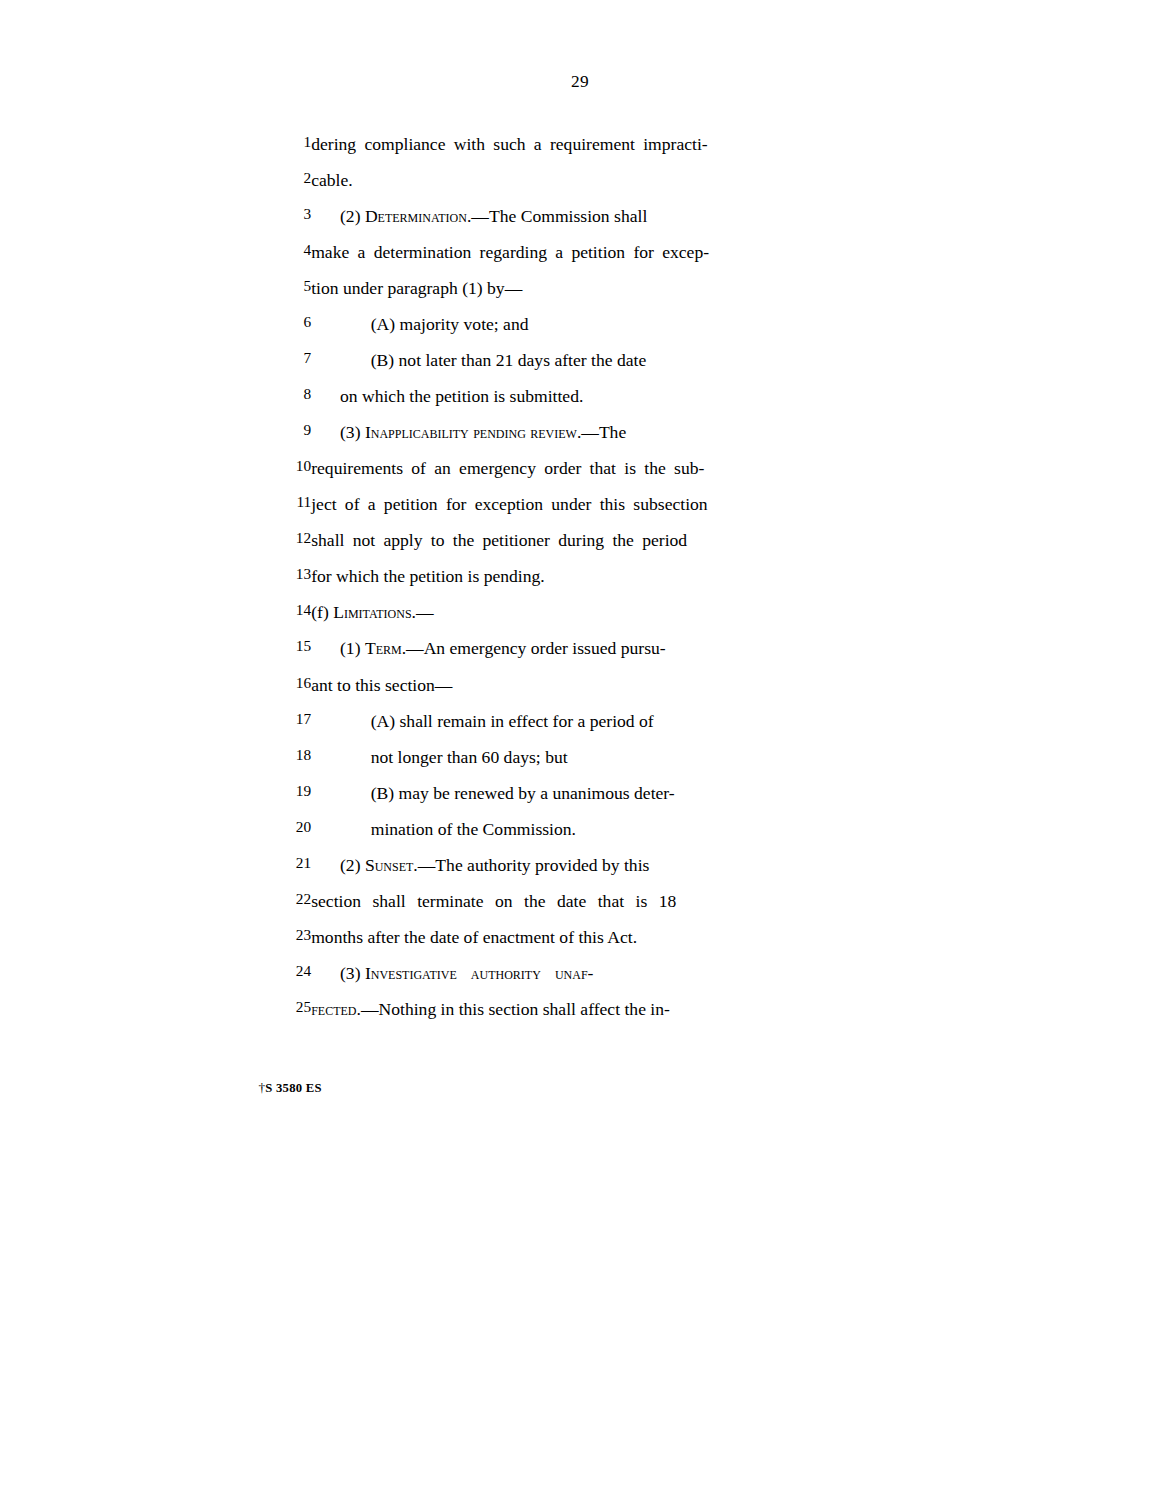29
| 1 | dering compliance with such a requirement impracti- |
| 2 | cable. |
| 3 | (2) Determination. —The Commission shall |
| 4 | make a determination regarding a petition for excep- |
| 5 | tion under paragraph (1) by— |
| 6 | (A) majority vote; and |
| 7 | (B) not later than 21 days after the date |
| 8 | on which the petition is submitted. |
| 9 | (3) Inapplicability pending review. —The |
| 10 | requirements of an emergency order that is the sub- |
| 11 | ject of a petition for exception under this subsection |
| 12 | shall not apply to the petitioner during the period |
| 13 | for which the petition is pending. |
| 14 | (f) Limitations. — |
| 15 | (1) Term. —An emergency order issued pursu- |
| 16 | ant to this section— |
| 17 | (A) shall remain in effect for a period of |
| 18 | not longer than 60 days; but |
| 19 | (B) may be renewed by a unanimous deter- |
| 20 | mination of the Commission. |
| 21 | (2) Sunset. —The authority provided by this |
| 22 | section shall terminate on the date that is 18 |
| 23 | months after the date of enactment of this Act. |
| 24 | (3) Investigative authority unaf- |
| 25 | fected. —Nothing in this section shall affect the in- |
†S 3580 ES